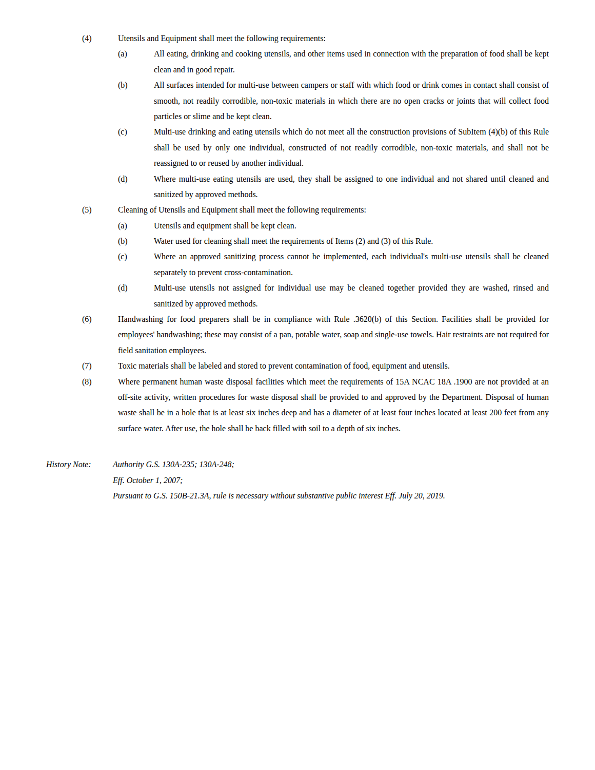(4)
Utensils and Equipment shall meet the following requirements:
(a)
All eating, drinking and cooking utensils, and other items used in connection with the preparation of food shall be kept clean and in good repair.
(b)
All surfaces intended for multi-use between campers or staff with which food or drink comes in contact shall consist of smooth, not readily corrodible, non-toxic materials in which there are no open cracks or joints that will collect food particles or slime and be kept clean.
(c)
Multi-use drinking and eating utensils which do not meet all the construction provisions of SubItem (4)(b) of this Rule shall be used by only one individual, constructed of not readily corrodible, non-toxic materials, and shall not be reassigned to or reused by another individual.
(d)
Where multi-use eating utensils are used, they shall be assigned to one individual and not shared until cleaned and sanitized by approved methods.
(5)
Cleaning of Utensils and Equipment shall meet the following requirements:
(a)
Utensils and equipment shall be kept clean.
(b)
Water used for cleaning shall meet the requirements of Items (2) and (3) of this Rule.
(c)
Where an approved sanitizing process cannot be implemented, each individual's multi-use utensils shall be cleaned separately to prevent cross-contamination.
(d)
Multi-use utensils not assigned for individual use may be cleaned together provided they are washed, rinsed and sanitized by approved methods.
(6)
Handwashing for food preparers shall be in compliance with Rule .3620(b) of this Section. Facilities shall be provided for employees' handwashing; these may consist of a pan, potable water, soap and single-use towels. Hair restraints are not required for field sanitation employees.
(7)
Toxic materials shall be labeled and stored to prevent contamination of food, equipment and utensils.
(8)
Where permanent human waste disposal facilities which meet the requirements of 15A NCAC 18A .1900 are not provided at an off-site activity, written procedures for waste disposal shall be provided to and approved by the Department. Disposal of human waste shall be in a hole that is at least six inches deep and has a diameter of at least four inches located at least 200 feet from any surface water. After use, the hole shall be back filled with soil to a depth of six inches.
History Note:
Authority G.S. 130A-235; 130A-248;
Eff. October 1, 2007;
Pursuant to G.S. 150B-21.3A, rule is necessary without substantive public interest Eff. July 20, 2019.